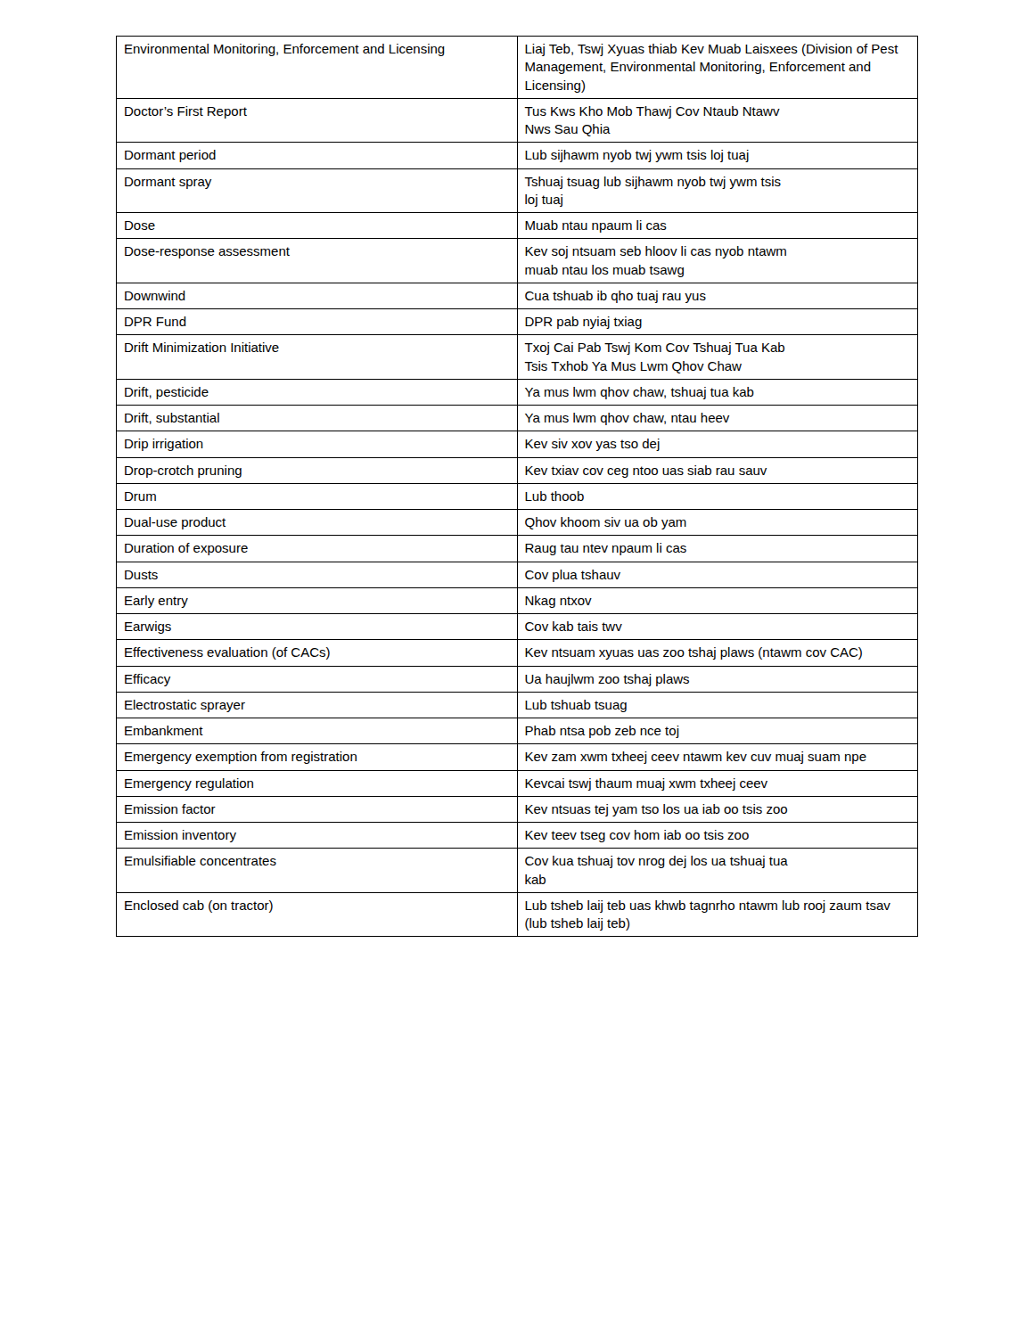| Environmental Monitoring, Enforcement and Licensing | Liaj Teb, Tswj Xyuas thiab Kev Muab Laisxees (Division of Pest Management, Environmental Monitoring, Enforcement and Licensing) |
| Doctor’s First Report | Tus Kws Kho Mob Thawj Cov Ntaub Ntawv Nws Sau Qhia |
| Dormant period | Lub sijhawm nyob twj ywm tsis loj tuaj |
| Dormant spray | Tshuaj tsuag lub sijhawm nyob twj ywm tsis loj tuaj |
| Dose | Muab ntau npaum li cas |
| Dose-response assessment | Kev soj ntsuam seb hloov li cas nyob ntawm muab ntau los muab tsawg |
| Downwind | Cua tshuab ib qho tuaj rau yus |
| DPR Fund | DPR pab nyiaj txiag |
| Drift Minimization Initiative | Txoj Cai Pab Tswj Kom Cov Tshuaj Tua Kab Tsis Txhob Ya Mus Lwm Qhov Chaw |
| Drift, pesticide | Ya mus lwm qhov chaw, tshuaj tua kab |
| Drift, substantial | Ya mus lwm qhov chaw, ntau heev |
| Drip irrigation | Kev siv xov yas tso dej |
| Drop-crotch pruning | Kev txiav cov ceg ntoo uas siab rau sauv |
| Drum | Lub thoob |
| Dual-use product | Qhov khoom siv ua ob yam |
| Duration of exposure | Raug tau ntev npaum li cas |
| Dusts | Cov plua tshauv |
| Early entry | Nkag ntxov |
| Earwigs | Cov kab tais twv |
| Effectiveness evaluation (of CACs) | Kev ntsuam xyuas uas zoo tshaj plaws (ntawm cov CAC) |
| Efficacy | Ua haujlwm zoo tshaj plaws |
| Electrostatic sprayer | Lub tshuab tsuag |
| Embankment | Phab ntsa pob zeb nce toj |
| Emergency exemption from registration | Kev zam xwm txheej ceev ntawm kev cuv muaj suam npe |
| Emergency regulation | Kevcai tswj thaum muaj xwm txheej ceev |
| Emission factor | Kev ntsuas tej yam tso los ua iab oo tsis zoo |
| Emission inventory | Kev teev tseg cov hom iab oo tsis zoo |
| Emulsifiable concentrates | Cov kua tshuaj tov nrog dej los ua tshuaj tua kab |
| Enclosed cab (on tractor) | Lub tsheb laij teb uas khwb tagnrho ntawm lub rooj zaum tsav (lub tsheb laij teb) |